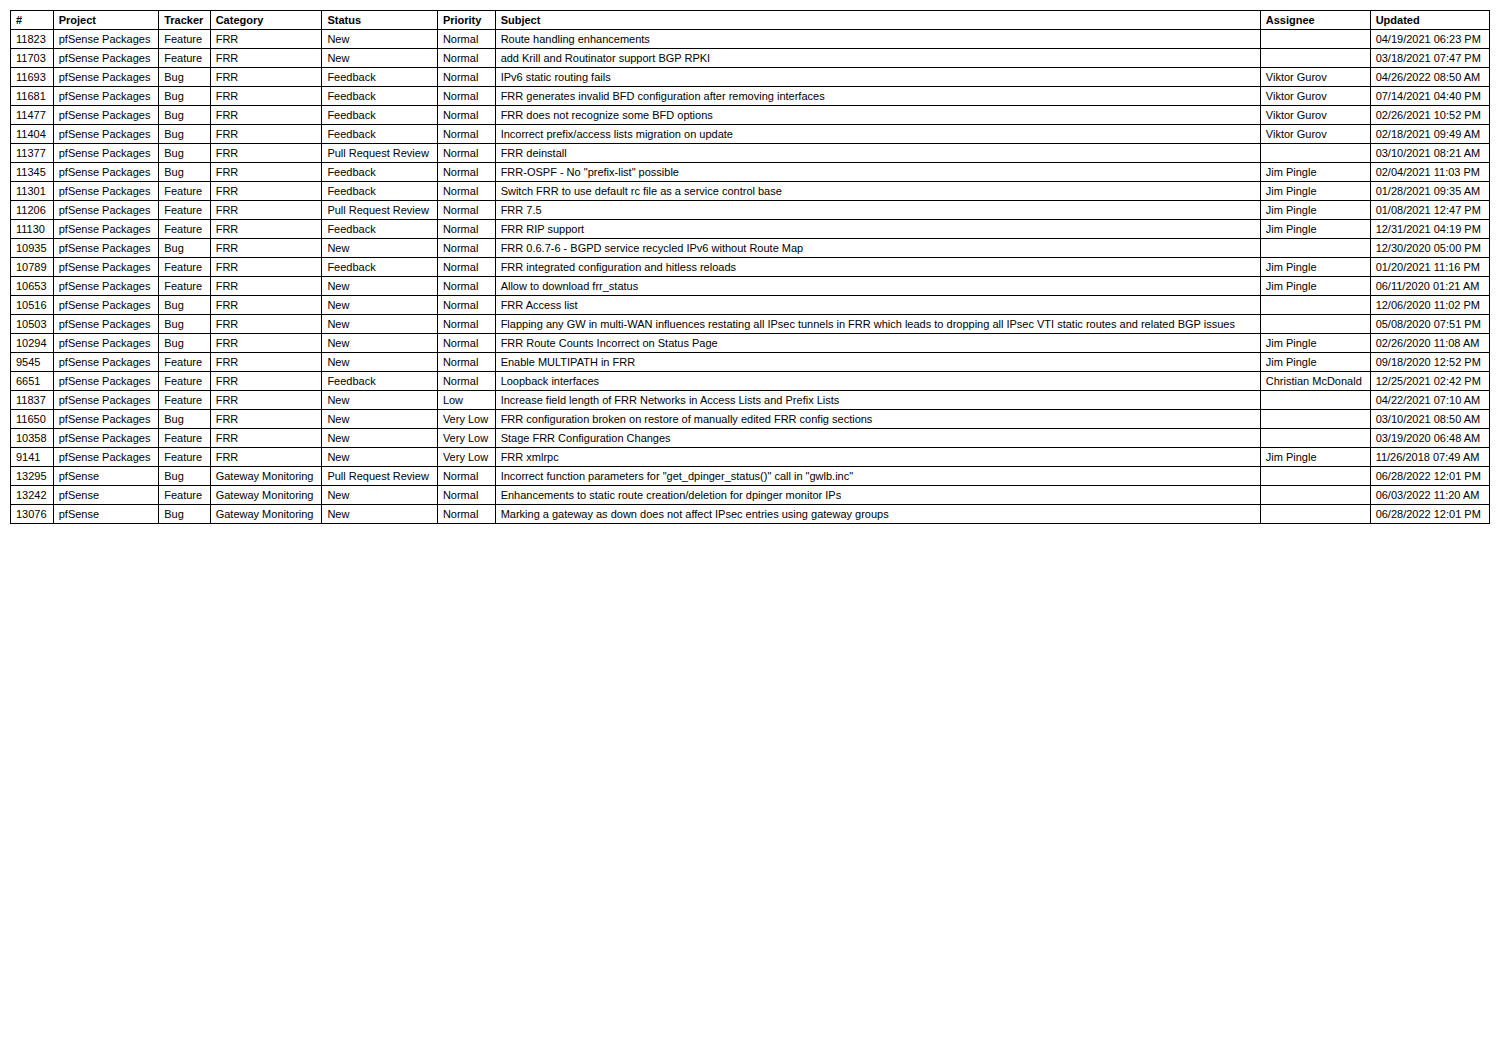| # | Project | Tracker | Category | Status | Priority | Subject | Assignee | Updated |
| --- | --- | --- | --- | --- | --- | --- | --- | --- |
| 11823 | pfSense Packages | Feature | FRR | New | Normal | Route handling enhancements | | 04/19/2021 06:23 PM |
| 11703 | pfSense Packages | Feature | FRR | New | Normal | add Krill and Routinator support BGP RPKI | | 03/18/2021 07:47 PM |
| 11693 | pfSense Packages | Bug | FRR | Feedback | Normal | IPv6 static routing fails | Viktor Gurov | 04/26/2022 08:50 AM |
| 11681 | pfSense Packages | Bug | FRR | Feedback | Normal | FRR generates invalid BFD configuration after removing interfaces | Viktor Gurov | 07/14/2021 04:40 PM |
| 11477 | pfSense Packages | Bug | FRR | Feedback | Normal | FRR does not recognize some BFD options | Viktor Gurov | 02/26/2021 10:52 PM |
| 11404 | pfSense Packages | Bug | FRR | Feedback | Normal | Incorrect prefix/access lists migration on update | Viktor Gurov | 02/18/2021 09:49 AM |
| 11377 | pfSense Packages | Bug | FRR | Pull Request Review | Normal | FRR deinstall | | 03/10/2021 08:21 AM |
| 11345 | pfSense Packages | Bug | FRR | Feedback | Normal | FRR-OSPF - No "prefix-list" possible | Jim Pingle | 02/04/2021 11:03 PM |
| 11301 | pfSense Packages | Feature | FRR | Feedback | Normal | Switch FRR to use default rc file as a service control base | Jim Pingle | 01/28/2021 09:35 AM |
| 11206 | pfSense Packages | Feature | FRR | Pull Request Review | Normal | FRR 7.5 | Jim Pingle | 01/08/2021 12:47 PM |
| 11130 | pfSense Packages | Feature | FRR | Feedback | Normal | FRR RIP support | Jim Pingle | 12/31/2021 04:19 PM |
| 10935 | pfSense Packages | Bug | FRR | New | Normal | FRR 0.6.7-6 - BGPD service recycled IPv6 without Route Map | | 12/30/2020 05:00 PM |
| 10789 | pfSense Packages | Feature | FRR | Feedback | Normal | FRR integrated configuration and hitless reloads | Jim Pingle | 01/20/2021 11:16 PM |
| 10653 | pfSense Packages | Feature | FRR | New | Normal | Allow to download frr_status | Jim Pingle | 06/11/2020 01:21 AM |
| 10516 | pfSense Packages | Bug | FRR | New | Normal | FRR Access list | | 12/06/2020 11:02 PM |
| 10503 | pfSense Packages | Bug | FRR | New | Normal | Flapping any GW in multi-WAN influences restating all IPsec tunnels in FRR which leads to dropping all IPsec VTI static routes and related BGP issues | | 05/08/2020 07:51 PM |
| 10294 | pfSense Packages | Bug | FRR | New | Normal | FRR Route Counts Incorrect on Status Page | Jim Pingle | 02/26/2020 11:08 AM |
| 9545 | pfSense Packages | Feature | FRR | New | Normal | Enable MULTIPATH in FRR | Jim Pingle | 09/18/2020 12:52 PM |
| 6651 | pfSense Packages | Feature | FRR | Feedback | Normal | Loopback interfaces | Christian McDonald | 12/25/2021 02:42 PM |
| 11837 | pfSense Packages | Feature | FRR | New | Low | Increase field length of FRR Networks in Access Lists and Prefix Lists | | 04/22/2021 07:10 AM |
| 11650 | pfSense Packages | Bug | FRR | New | Very Low | FRR configuration broken on restore of manually edited FRR config sections | | 03/10/2021 08:50 AM |
| 10358 | pfSense Packages | Feature | FRR | New | Very Low | Stage FRR Configuration Changes | | 03/19/2020 06:48 AM |
| 9141 | pfSense Packages | Feature | FRR | New | Very Low | FRR xmlrpc | Jim Pingle | 11/26/2018 07:49 AM |
| 13295 | pfSense | Bug | Gateway Monitoring | Pull Request Review | Normal | Incorrect function parameters for "get_dpinger_status()" call in "gwlb.inc" | | 06/28/2022 12:01 PM |
| 13242 | pfSense | Feature | Gateway Monitoring | New | Normal | Enhancements to static route creation/deletion for dpinger monitor IPs | | 06/03/2022 11:20 AM |
| 13076 | pfSense | Bug | Gateway Monitoring | New | Normal | Marking a gateway as down does not affect IPsec entries using gateway groups | | 06/28/2022 12:01 PM |